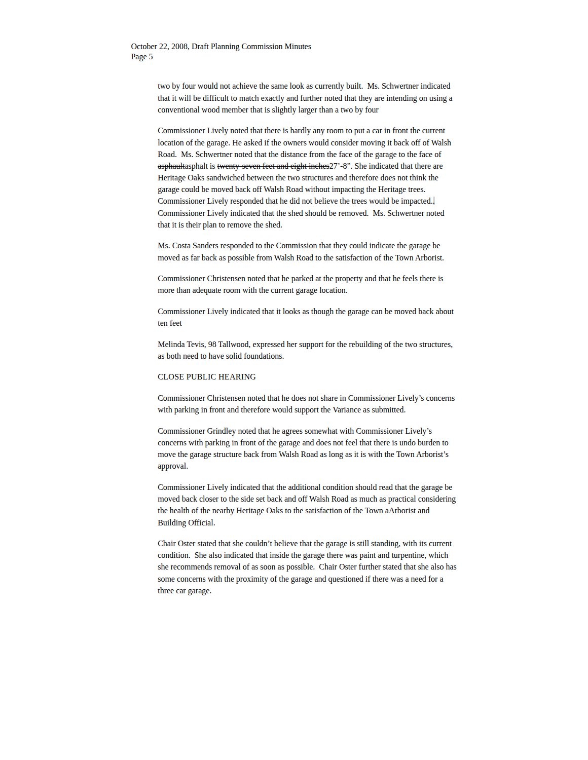October 22, 2008, Draft Planning Commission Minutes
Page 5
two by four would not achieve the same look as currently built. Ms. Schwertner indicated that it will be difficult to match exactly and further noted that they are intending on using a conventional wood member that is slightly larger than a two by four
Commissioner Lively noted that there is hardly any room to put a car in front the current location of the garage. He asked if the owners would consider moving it back off of Walsh Road. Ms. Schwertner noted that the distance from the face of the garage to the face of asphault asphalt is twenty-seven feet and eight inches 27’-8”. She indicated that there are Heritage Oaks sandwiched between the two structures and therefore does not think the garage could be moved back off Walsh Road without impacting the Heritage trees. Commissioner Lively responded that he did not believe the trees would be impacted.. Commissioner Lively indicated that the shed should be removed. Ms. Schwertner noted that it is their plan to remove the shed.
Ms. Costa Sanders responded to the Commission that they could indicate the garage be moved as far back as possible from Walsh Road to the satisfaction of the Town Arborist.
Commissioner Christensen noted that he parked at the property and that he feels there is more than adequate room with the current garage location.
Commissioner Lively indicated that it looks as though the garage can be moved back about ten feet
Melinda Tevis, 98 Tallwood, expressed her support for the rebuilding of the two structures, as both need to have solid foundations.
CLOSE PUBLIC HEARING
Commissioner Christensen noted that he does not share in Commissioner Lively’s concerns with parking in front and therefore would support the Variance as submitted.
Commissioner Grindley noted that he agrees somewhat with Commissioner Lively’s concerns with parking in front of the garage and does not feel that there is undo burden to move the garage structure back from Walsh Road as long as it is with the Town Arborist’s approval.
Commissioner Lively indicated that the additional condition should read that the garage be moved back closer to the side set back and off Walsh Road as much as practical considering the health of the nearby Heritage Oaks to the satisfaction of the Town aArborist and Building Official.
Chair Oster stated that she couldn’t believe that the garage is still standing, with its current condition. She also indicated that inside the garage there was paint and turpentine, which she recommends removal of as soon as possible. Chair Oster further stated that she also has some concerns with the proximity of the garage and questioned if there was a need for a three car garage.